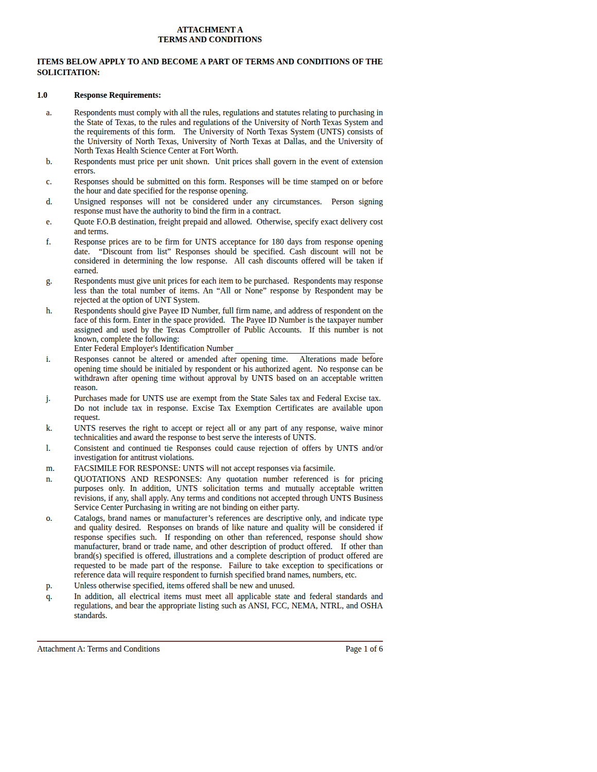ATTACHMENT A
TERMS AND CONDITIONS
ITEMS BELOW APPLY TO AND BECOME A PART OF TERMS AND CONDITIONS OF THE SOLICITATION:
1.0 Response Requirements:
a. Respondents must comply with all the rules, regulations and statutes relating to purchasing in the State of Texas, to the rules and regulations of the University of North Texas System and the requirements of this form. The University of North Texas System (UNTS) consists of the University of North Texas, University of North Texas at Dallas, and the University of North Texas Health Science Center at Fort Worth.
b. Respondents must price per unit shown. Unit prices shall govern in the event of extension errors.
c. Responses should be submitted on this form. Responses will be time stamped on or before the hour and date specified for the response opening.
d. Unsigned responses will not be considered under any circumstances. Person signing response must have the authority to bind the firm in a contract.
e. Quote F.O.B destination, freight prepaid and allowed. Otherwise, specify exact delivery cost and terms.
f. Response prices are to be firm for UNTS acceptance for 180 days from response opening date. “Discount from list” Responses should be specified. Cash discount will not be considered in determining the low response. All cash discounts offered will be taken if earned.
g. Respondents must give unit prices for each item to be purchased. Respondents may response less than the total number of items. An “All or None” response by Respondent may be rejected at the option of UNT System.
h. Respondents should give Payee ID Number, full firm name, and address of respondent on the face of this form. Enter in the space provided. The Payee ID Number is the taxpayer number assigned and used by the Texas Comptroller of Public Accounts. If this number is not known, complete the following:
Enter Federal Employer's Identification Number
i. Responses cannot be altered or amended after opening time. Alterations made before opening time should be initialed by respondent or his authorized agent. No response can be withdrawn after opening time without approval by UNTS based on an acceptable written reason.
j. Purchases made for UNTS use are exempt from the State Sales tax and Federal Excise tax. Do not include tax in response. Excise Tax Exemption Certificates are available upon request.
k. UNTS reserves the right to accept or reject all or any part of any response, waive minor technicalities and award the response to best serve the interests of UNTS.
l. Consistent and continued tie Responses could cause rejection of offers by UNTS and/or investigation for antitrust violations.
m. FACSIMILE FOR RESPONSE: UNTS will not accept responses via facsimile.
n. QUOTATIONS AND RESPONSES: Any quotation number referenced is for pricing purposes only. In addition, UNTS solicitation terms and mutually acceptable written revisions, if any, shall apply. Any terms and conditions not accepted through UNTS Business Service Center Purchasing in writing are not binding on either party.
o. Catalogs, brand names or manufacturer’s references are descriptive only, and indicate type and quality desired. Responses on brands of like nature and quality will be considered if response specifies such. If responding on other than referenced, response should show manufacturer, brand or trade name, and other description of product offered. If other than brand(s) specified is offered, illustrations and a complete description of product offered are requested to be made part of the response. Failure to take exception to specifications or reference data will require respondent to furnish specified brand names, numbers, etc.
p. Unless otherwise specified, items offered shall be new and unused.
q. In addition, all electrical items must meet all applicable state and federal standards and regulations, and bear the appropriate listing such as ANSI, FCC, NEMA, NTRL, and OSHA standards.
Attachment A: Terms and Conditions Page 1 of 6